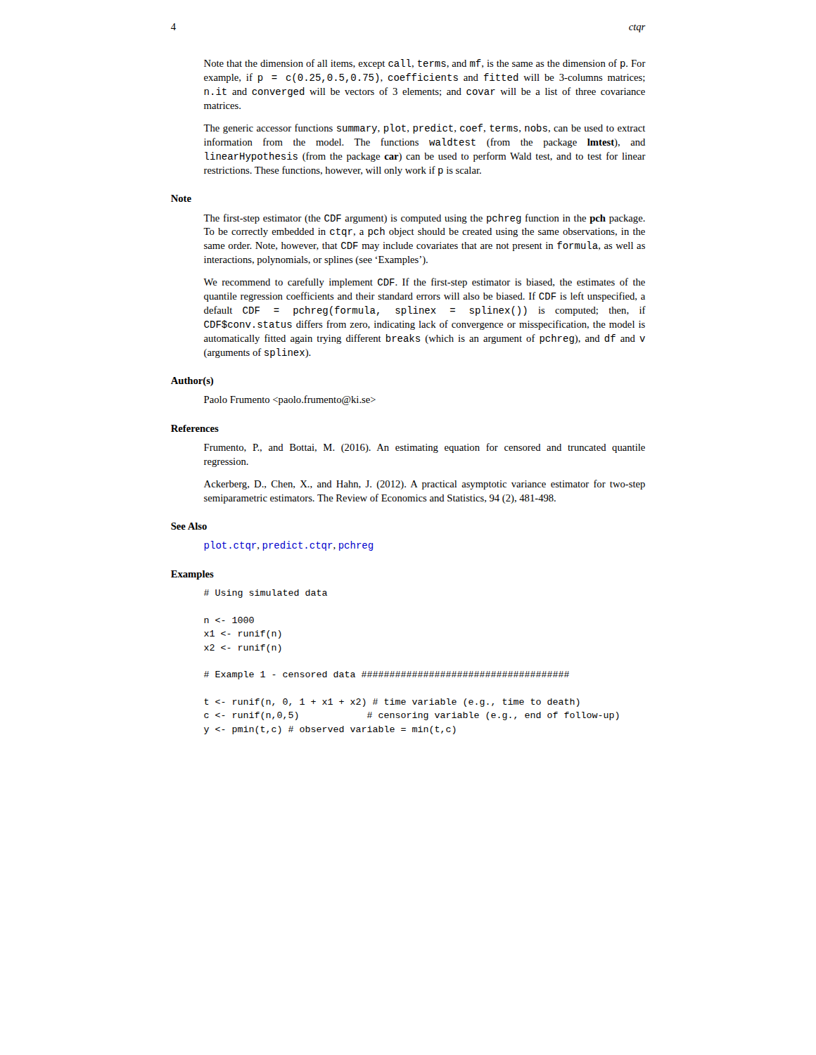4 ctqr
Note that the dimension of all items, except call, terms, and mf, is the same as the dimension of p. For example, if p = c(0.25,0.5,0.75), coefficients and fitted will be 3-columns matrices; n.it and converged will be vectors of 3 elements; and covar will be a list of three covariance matrices.
The generic accessor functions summary, plot, predict, coef, terms, nobs, can be used to extract information from the model. The functions waldtest (from the package lmtest), and linearHypothesis (from the package car) can be used to perform Wald test, and to test for linear restrictions. These functions, however, will only work if p is scalar.
Note
The first-step estimator (the CDF argument) is computed using the pchreg function in the pch package. To be correctly embedded in ctqr, a pch object should be created using the same observations, in the same order. Note, however, that CDF may include covariates that are not present in formula, as well as interactions, polynomials, or splines (see ‘Examples’).
We recommend to carefully implement CDF. If the first-step estimator is biased, the estimates of the quantile regression coefficients and their standard errors will also be biased. If CDF is left unspecified, a default CDF = pchreg(formula, splinex = splinex()) is computed; then, if CDF$conv.status differs from zero, indicating lack of convergence or misspecification, the model is automatically fitted again trying different breaks (which is an argument of pchreg), and df and v (arguments of splinex).
Author(s)
Paolo Frumento <paolo.frumento@ki.se>
References
Frumento, P., and Bottai, M. (2016). An estimating equation for censored and truncated quantile regression.
Ackerberg, D., Chen, X., and Hahn, J. (2012). A practical asymptotic variance estimator for two-step semiparametric estimators. The Review of Economics and Statistics, 94 (2), 481-498.
See Also
plot.ctqr, predict.ctqr, pchreg
Examples
# Using simulated data

n <- 1000
x1 <- runif(n)
x2 <- runif(n)

# Example 1 - censored data #####################################

t <- runif(n, 0, 1 + x1 + x2) # time variable (e.g., time to death)
c <- runif(n,0,5)            # censoring variable (e.g., end of follow-up)
y <- pmin(t,c) # observed variable = min(t,c)